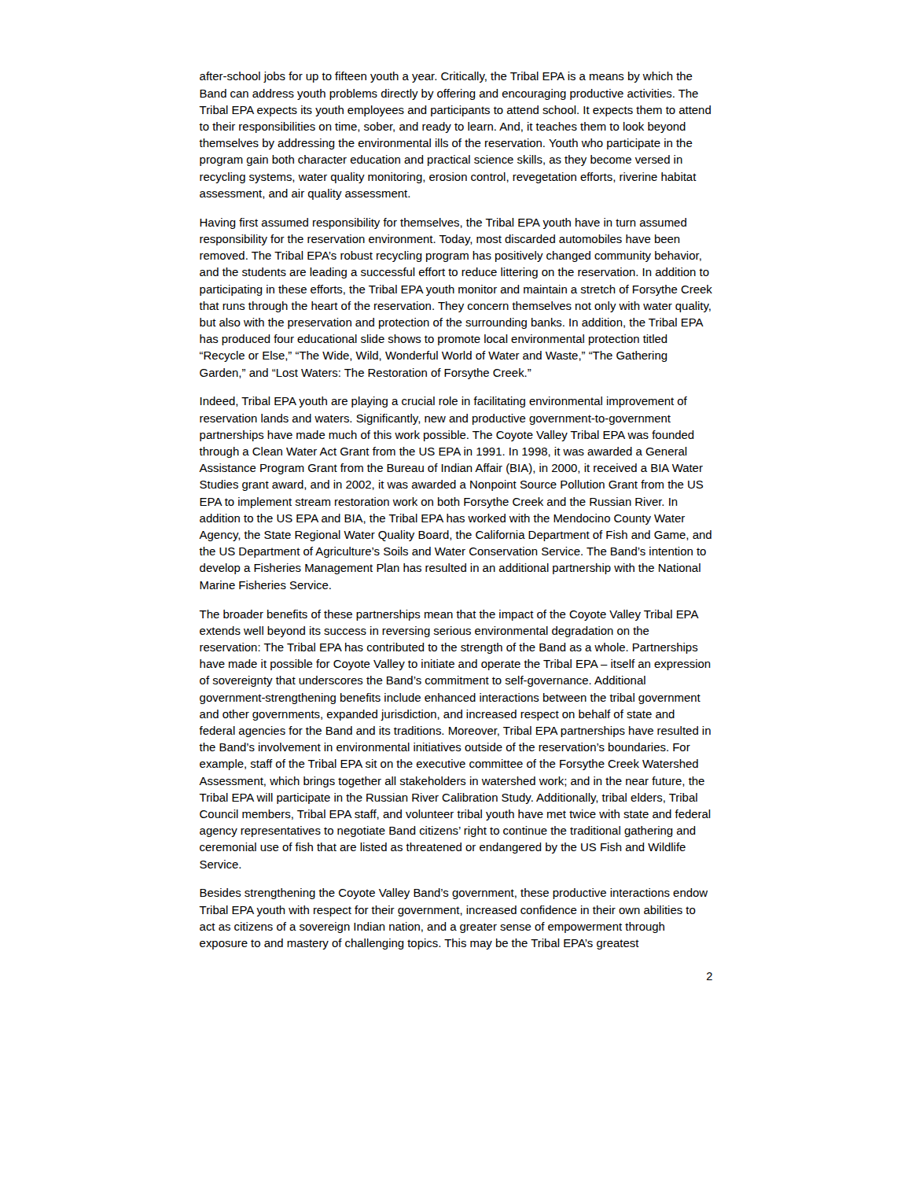after-school jobs for up to fifteen youth a year. Critically, the Tribal EPA is a means by which the Band can address youth problems directly by offering and encouraging productive activities. The Tribal EPA expects its youth employees and participants to attend school. It expects them to attend to their responsibilities on time, sober, and ready to learn. And, it teaches them to look beyond themselves by addressing the environmental ills of the reservation. Youth who participate in the program gain both character education and practical science skills, as they become versed in recycling systems, water quality monitoring, erosion control, revegetation efforts, riverine habitat assessment, and air quality assessment.
Having first assumed responsibility for themselves, the Tribal EPA youth have in turn assumed responsibility for the reservation environment. Today, most discarded automobiles have been removed. The Tribal EPA’s robust recycling program has positively changed community behavior, and the students are leading a successful effort to reduce littering on the reservation. In addition to participating in these efforts, the Tribal EPA youth monitor and maintain a stretch of Forsythe Creek that runs through the heart of the reservation. They concern themselves not only with water quality, but also with the preservation and protection of the surrounding banks. In addition, the Tribal EPA has produced four educational slide shows to promote local environmental protection titled “Recycle or Else,” “The Wide, Wild, Wonderful World of Water and Waste,” “The Gathering Garden,” and “Lost Waters: The Restoration of Forsythe Creek.”
Indeed, Tribal EPA youth are playing a crucial role in facilitating environmental improvement of reservation lands and waters. Significantly, new and productive government-to-government partnerships have made much of this work possible. The Coyote Valley Tribal EPA was founded through a Clean Water Act Grant from the US EPA in 1991. In 1998, it was awarded a General Assistance Program Grant from the Bureau of Indian Affair (BIA), in 2000, it received a BIA Water Studies grant award, and in 2002, it was awarded a Nonpoint Source Pollution Grant from the US EPA to implement stream restoration work on both Forsythe Creek and the Russian River. In addition to the US EPA and BIA, the Tribal EPA has worked with the Mendocino County Water Agency, the State Regional Water Quality Board, the California Department of Fish and Game, and the US Department of Agriculture’s Soils and Water Conservation Service. The Band’s intention to develop a Fisheries Management Plan has resulted in an additional partnership with the National Marine Fisheries Service.
The broader benefits of these partnerships mean that the impact of the Coyote Valley Tribal EPA extends well beyond its success in reversing serious environmental degradation on the reservation: The Tribal EPA has contributed to the strength of the Band as a whole. Partnerships have made it possible for Coyote Valley to initiate and operate the Tribal EPA – itself an expression of sovereignty that underscores the Band’s commitment to self-governance. Additional government-strengthening benefits include enhanced interactions between the tribal government and other governments, expanded jurisdiction, and increased respect on behalf of state and federal agencies for the Band and its traditions. Moreover, Tribal EPA partnerships have resulted in the Band’s involvement in environmental initiatives outside of the reservation’s boundaries. For example, staff of the Tribal EPA sit on the executive committee of the Forsythe Creek Watershed Assessment, which brings together all stakeholders in watershed work; and in the near future, the Tribal EPA will participate in the Russian River Calibration Study. Additionally, tribal elders, Tribal Council members, Tribal EPA staff, and volunteer tribal youth have met twice with state and federal agency representatives to negotiate Band citizens’ right to continue the traditional gathering and ceremonial use of fish that are listed as threatened or endangered by the US Fish and Wildlife Service.
Besides strengthening the Coyote Valley Band’s government, these productive interactions endow Tribal EPA youth with respect for their government, increased confidence in their own abilities to act as citizens of a sovereign Indian nation, and a greater sense of empowerment through exposure to and mastery of challenging topics. This may be the Tribal EPA’s greatest
2